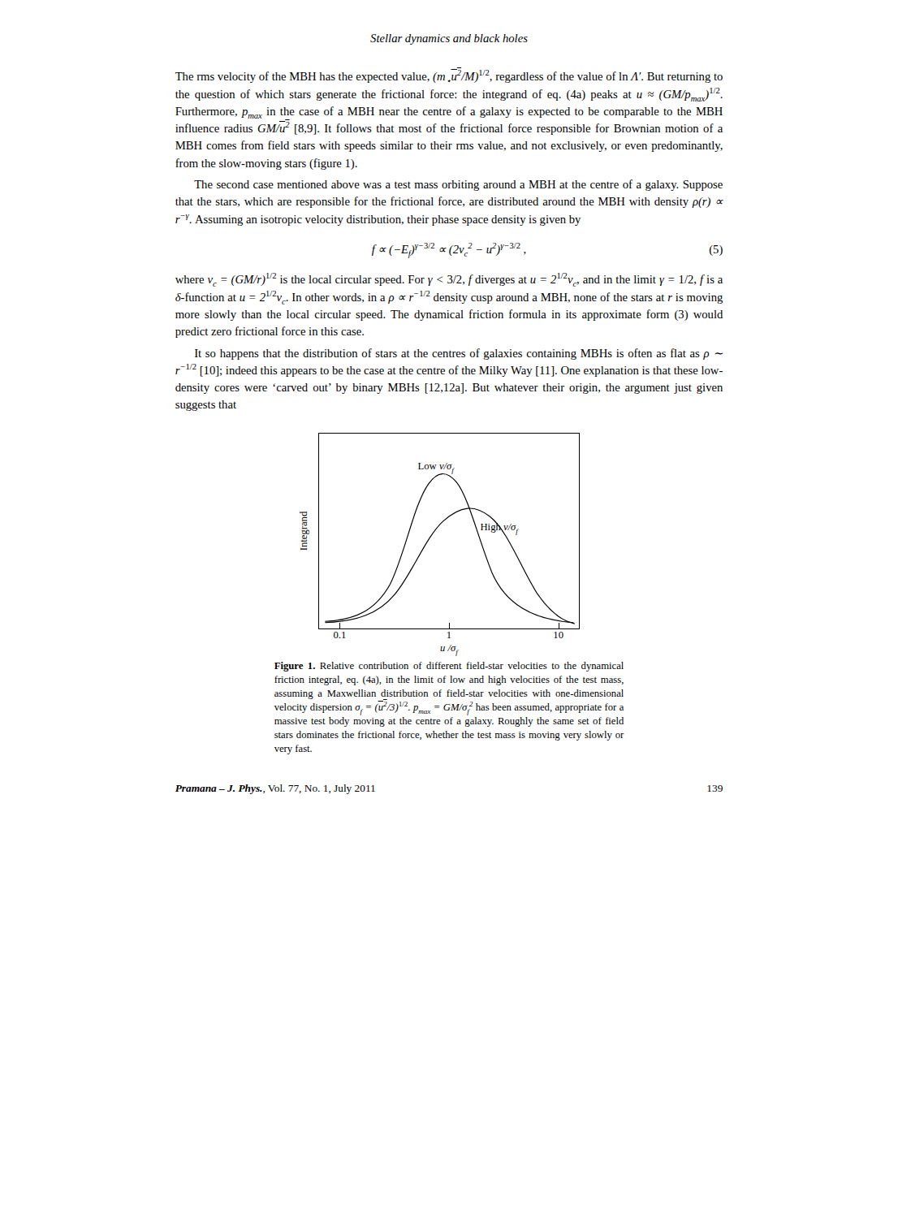Stellar dynamics and black holes
The rms velocity of the MBH has the expected value, (m⋆u2/M)1/2, regardless of the value of ln Λ′. But returning to the question of which stars generate the frictional force: the integrand of eq. (4a) peaks at u ≈ (GM/pmax)1/2. Furthermore, pmax in the case of a MBH near the centre of a galaxy is expected to be comparable to the MBH influence radius GM/u2 [8,9]. It follows that most of the frictional force responsible for Brownian motion of a MBH comes from field stars with speeds similar to their rms value, and not exclusively, or even predominantly, from the slow-moving stars (figure 1).
The second case mentioned above was a test mass orbiting around a MBH at the centre of a galaxy. Suppose that the stars, which are responsible for the frictional force, are distributed around the MBH with density ρ(r) ∝ r−γ. Assuming an isotropic velocity distribution, their phase space density is given by
f ∝ (−Ef)γ−3/2 ∝ (2vc2 − u2)γ−3/2 , (5)
where vc = (GM/r)1/2 is the local circular speed. For γ < 3/2, f diverges at u = 21/2vc, and in the limit γ = 1/2, f is a δ-function at u = 21/2vc. In other words, in a ρ ∝ r−1/2 density cusp around a MBH, none of the stars at r is moving more slowly than the local circular speed. The dynamical friction formula in its approximate form (3) would predict zero frictional force in this case.
It so happens that the distribution of stars at the centres of galaxies containing MBHs is often as flat as ρ ∼ r−1/2 [10]; indeed this appears to be the case at the centre of the Milky Way [11]. One explanation is that these low-density cores were ‘carved out’ by binary MBHs [12,12a]. But whatever their origin, the argument just given suggests that
Integrand Low v/σf High v/σf 0.1 1 10 u /σf
Figure 1. Relative contribution of different field-star velocities to the dynamical friction integral, eq. (4a), in the limit of low and high velocities of the test mass, assuming a Maxwellian distribution of field-star velocities with one-dimensional velocity dispersion σf = (u2/3)1/2. pmax = GM/σf2 has been assumed, appropriate for a massive test body moving at the centre of a galaxy. Roughly the same set of field stars dominates the frictional force, whether the test mass is moving very slowly or very fast.
Pramana – J. Phys., Vol. 77, No. 1, July 2011 139